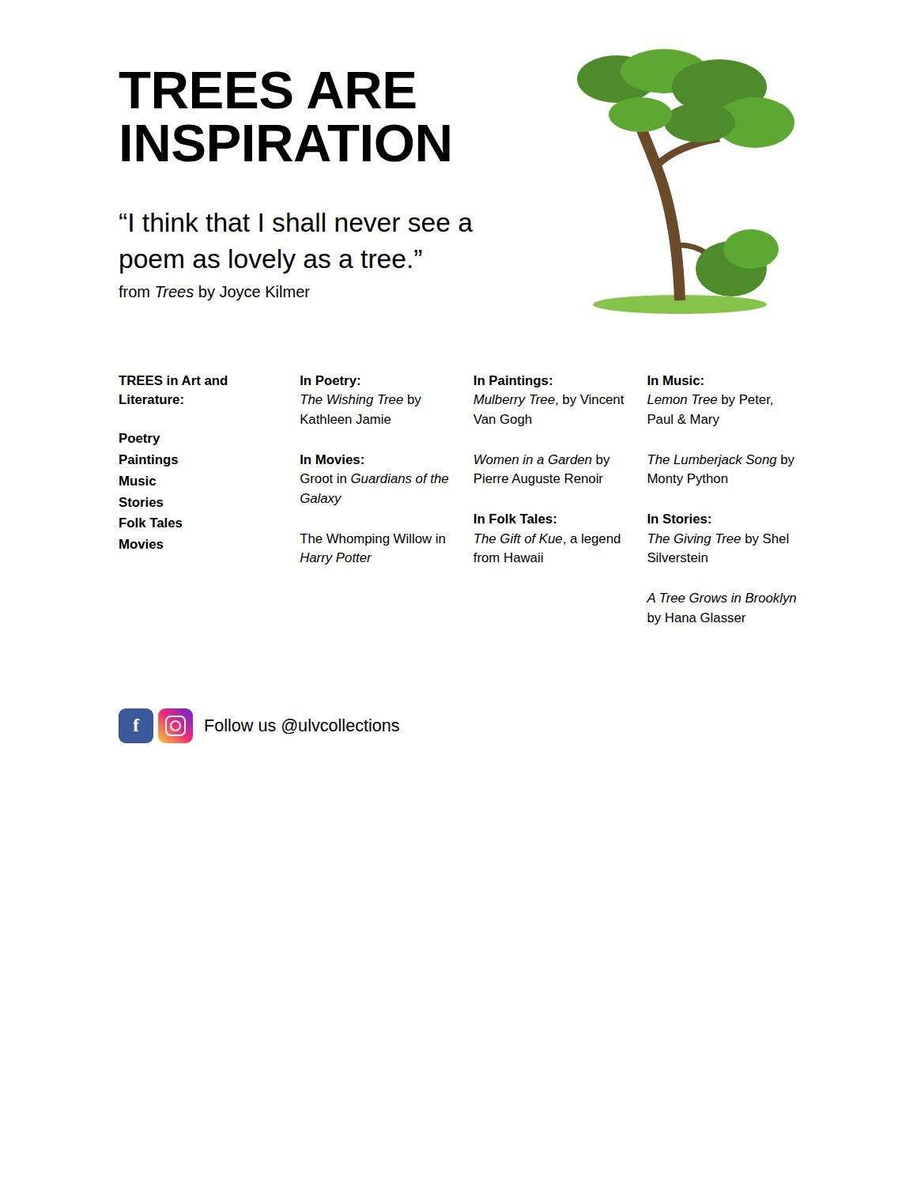TREES ARE
INSPIRATION
“I think that I shall never see a poem as lovely as a tree.”
from Trees by Joyce Kilmer
TREES in Art and Literature:
Poetry
Paintings
Music
Stories
Folk Tales
Movies
In Poetry:
The Wishing Tree by Kathleen Jamie
In Movies:
Groot in Guardians of the Galaxy
The Whomping Willow in Harry Potter
In Paintings:
Mulberry Tree, by Vincent Van Gogh
Women in a Garden by Pierre Auguste Renoir
In Folk Tales:
The Gift of Kue, a legend from Hawaii
In Music:
Lemon Tree by Peter, Paul & Mary
The Lumberjack Song by Monty Python
In Stories:
The Giving Tree by Shel Silverstein
A Tree Grows in Brooklyn by Hana Glasser
f
Follow us @ulvcollections